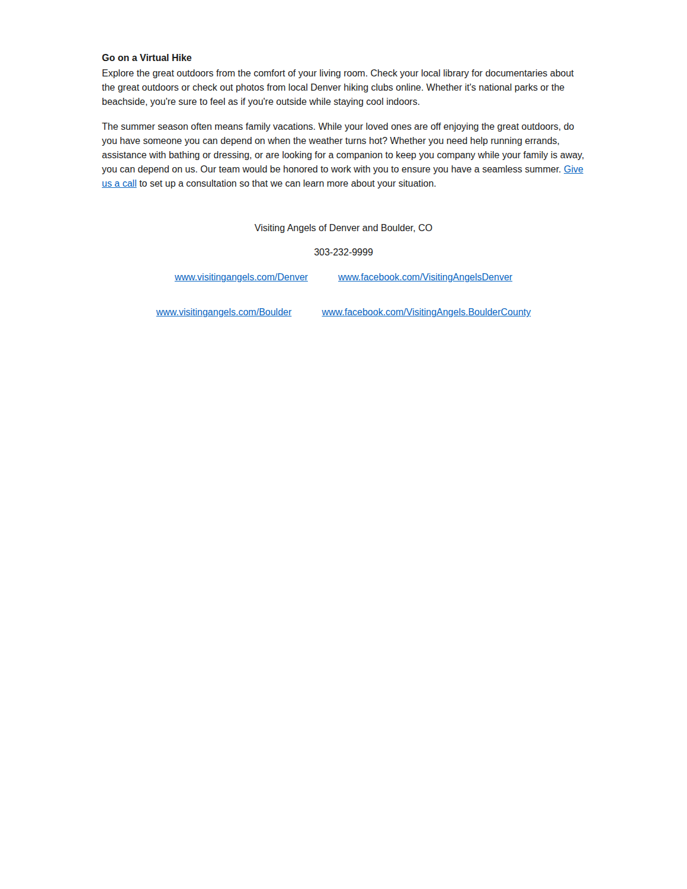Go on a Virtual Hike
Explore the great outdoors from the comfort of your living room. Check your local library for documentaries about the great outdoors or check out photos from local Denver hiking clubs online. Whether it's national parks or the beachside, you're sure to feel as if you're outside while staying cool indoors.
The summer season often means family vacations. While your loved ones are off enjoying the great outdoors, do you have someone you can depend on when the weather turns hot? Whether you need help running errands, assistance with bathing or dressing, or are looking for a companion to keep you company while your family is away, you can depend on us. Our team would be honored to work with you to ensure you have a seamless summer. Give us a call to set up a consultation so that we can learn more about your situation.
Visiting Angels of Denver and Boulder, CO
303-232-9999
www.visitingangels.com/Denver www.facebook.com/VisitingAngelsDenver
www.visitingangels.com/Boulder www.facebook.com/VisitingAngels.BoulderCounty